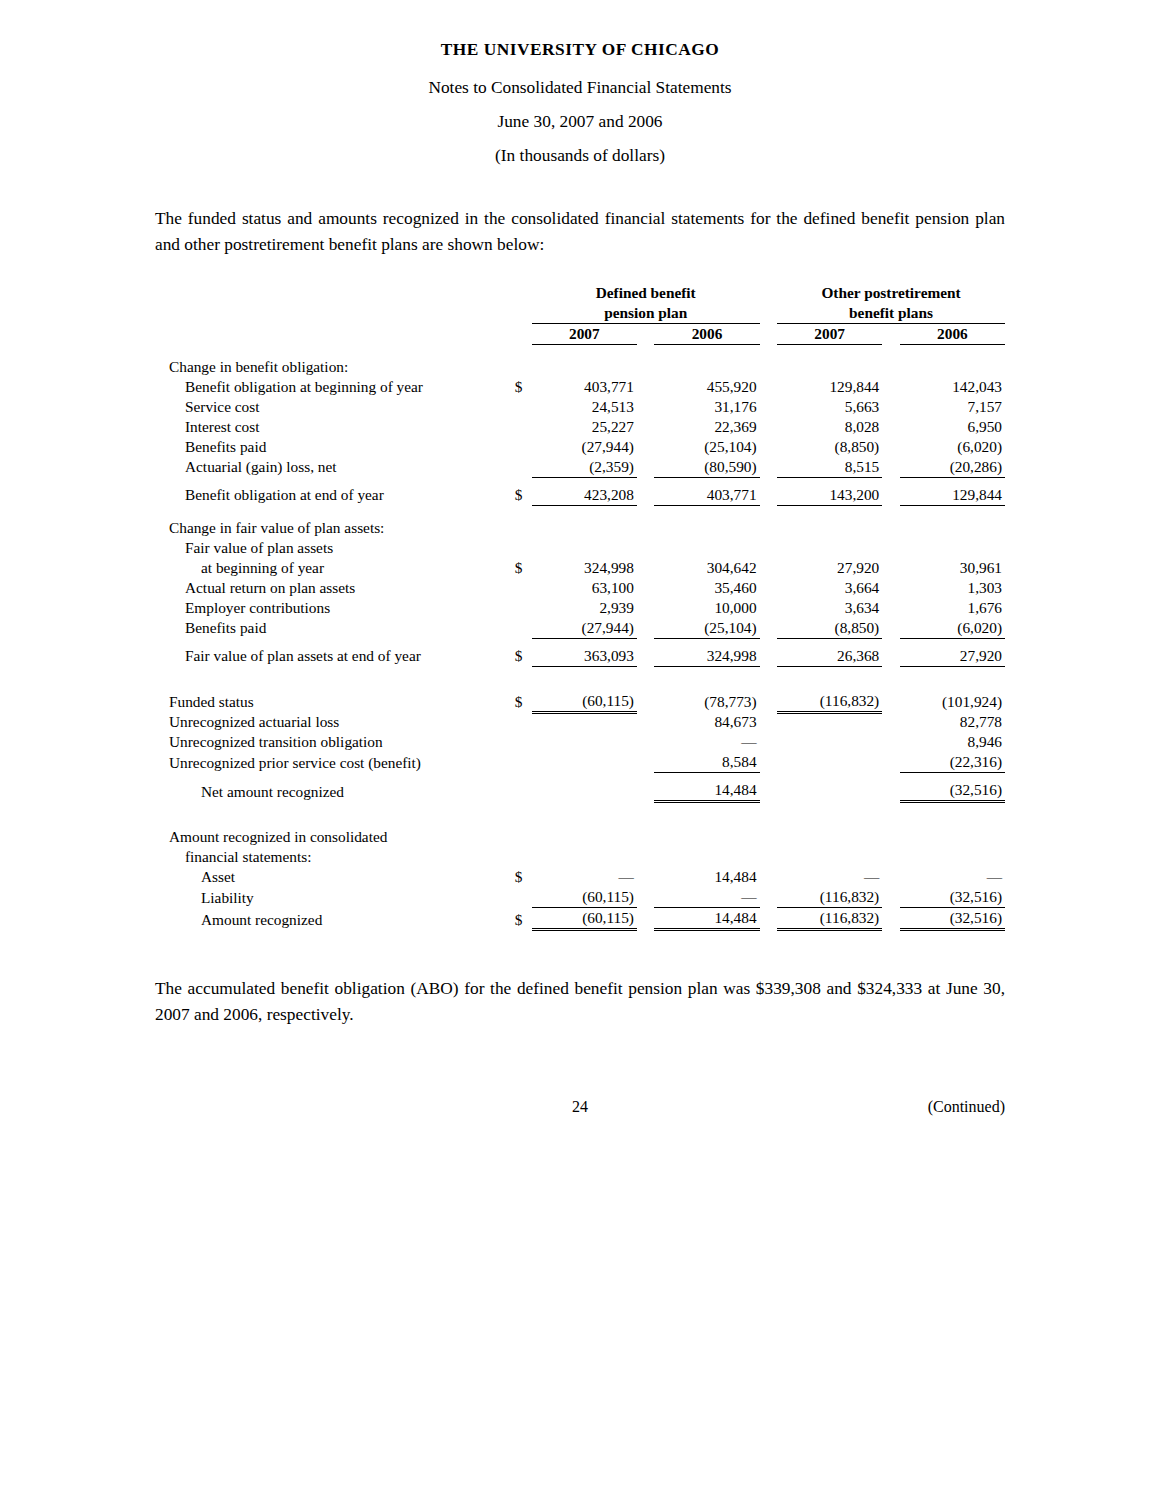THE UNIVERSITY OF CHICAGO
Notes to Consolidated Financial Statements
June 30, 2007 and 2006
(In thousands of dollars)
The funded status and amounts recognized in the consolidated financial statements for the defined benefit pension plan and other postretirement benefit plans are shown below:
| | | Defined benefit | | Other postretirement |
| | | pension plan | | benefit plans |
| | | 2007 | | 2006 | | 2007 | | 2006 |
| Change in benefit obligation: | |
| Benefit obligation at beginning of year | $ | 403,771 | | 455,920 | | 129,844 | | 142,043 |
| Service cost | | 24,513 | | 31,176 | | 5,663 | | 7,157 |
| Interest cost | | 25,227 | | 22,369 | | 8,028 | | 6,950 |
| Benefits paid | | (27,944) | | (25,104) | | (8,850) | | (6,020) |
| Actuarial (gain) loss, net | | (2,359) | | (80,590) | | 8,515 | | (20,286) |
| Benefit obligation at end of year | $ | 423,208 | | 403,771 | | 143,200 | | 129,844 |
| Change in fair value of plan assets: | |
| Fair value of plan assets | |
| at beginning of year | $ | 324,998 | | 304,642 | | 27,920 | | 30,961 |
| Actual return on plan assets | | 63,100 | | 35,460 | | 3,664 | | 1,303 |
| Employer contributions | | 2,939 | | 10,000 | | 3,634 | | 1,676 |
| Benefits paid | | (27,944) | | (25,104) | | (8,850) | | (6,020) |
| Fair value of plan assets at end of year | $ | 363,093 | | 324,998 | | 26,368 | | 27,920 |
| Funded status | $ | (60,115) | | (78,773) | | (116,832) | | (101,924) |
| Unrecognized actuarial loss | | | | 84,673 | | | | 82,778 |
| Unrecognized transition obligation | | | | — | | | | 8,946 |
| Unrecognized prior service cost (benefit) | | | | 8,584 | | | | (22,316) |
| Net amount recognized | | | | 14,484 | | | | (32,516) |
| Amount recognized in consolidated | |
| financial statements: | |
| Asset | $ | — | | 14,484 | | — | | — |
| Liability | | (60,115) | | — | | (116,832) | | (32,516) |
| Amount recognized | $ | (60,115) | | 14,484 | | (116,832) | | (32,516) |
The accumulated benefit obligation (ABO) for the defined benefit pension plan was $339,308 and $324,333 at June 30, 2007 and 2006, respectively.
24
(Continued)